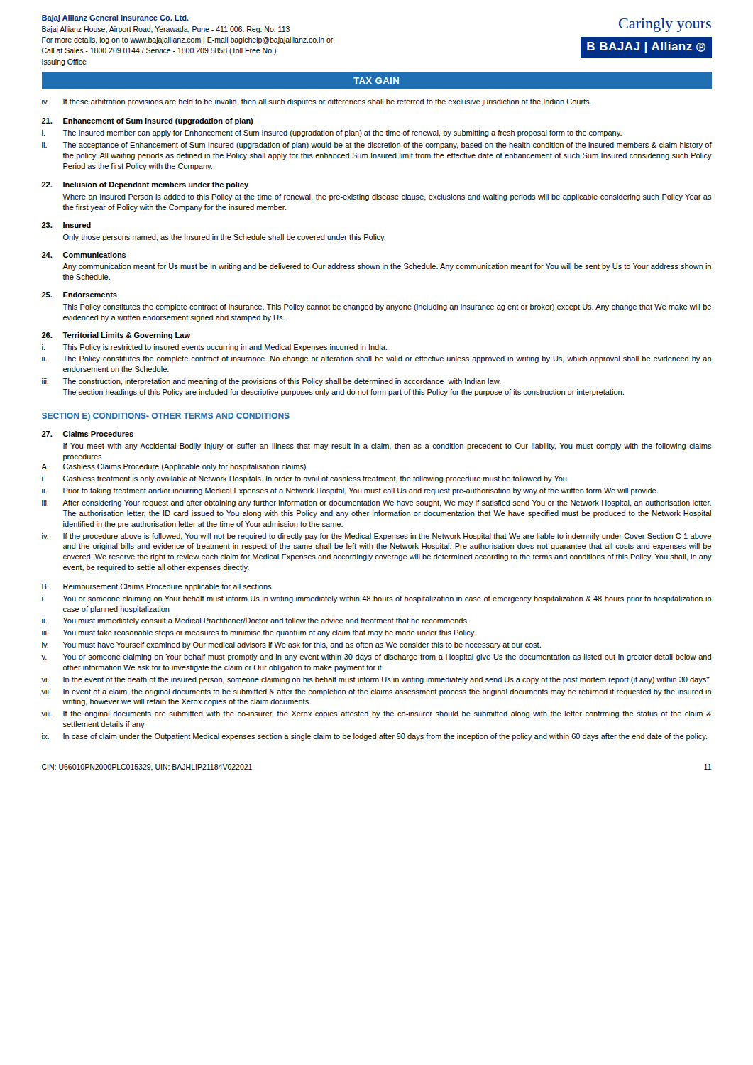Bajaj Allianz General Insurance Co. Ltd.
Bajaj Allianz House, Airport Road, Yerawada, Pune - 411 006. Reg. No. 113
For more details, log on to www.bajajallianz.com | E-mail bagichelp@bajajallianz.co.in or
Call at Sales - 1800 209 0144 / Service - 1800 209 5858 (Toll Free No.)
Issuing Office
Caringly yours
B BAJAJ | Allianz Ⓟ
TAX GAIN
iv.
If these arbitration provisions are held to be invalid, then all such disputes or differences shall be referred to the exclusive jurisdiction of the Indian Courts.
21.
Enhancement of Sum Insured (upgradation of plan)
i.
The Insured member can apply for Enhancement of Sum Insured (upgradation of plan) at the time of renewal, by submitting a fresh proposal form to the company.
ii.
The acceptance of Enhancement of Sum Insured (upgradation of plan) would be at the discretion of the company, based on the health condition of the insured members & claim history of the policy. All waiting periods as defined in the Policy shall apply for this enhanced Sum Insured limit from the effective date of enhancement of such Sum Insured considering such Policy Period as the first Policy with the Company.
22.
Inclusion of Dependant members under the policy
Where an Insured Person is added to this Policy at the time of renewal, the pre-existing disease clause, exclusions and waiting periods will be applicable considering such Policy Year as the first year of Policy with the Company for the insured member.
23.
Insured
Only those persons named, as the Insured in the Schedule shall be covered under this Policy.
24.
Communications
Any communication meant for Us must be in writing and be delivered to Our address shown in the Schedule. Any communication meant for You will be sent by Us to Your address shown in the Schedule.
25.
Endorsements
This Policy constitutes the complete contract of insurance. This Policy cannot be changed by anyone (including an insurance ag ent or broker) except Us. Any change that We make will be evidenced by a written endorsement signed and stamped by Us.
26.
Territorial Limits & Governing Law
i.
This Policy is restricted to insured events occurring in and Medical Expenses incurred in India.
ii.
The Policy constitutes the complete contract of insurance. No change or alteration shall be valid or effective unless approved in writing by Us, which approval shall be evidenced by an endorsement on the Schedule.
iii.
The construction, interpretation and meaning of the provisions of this Policy shall be determined in accordance with Indian law.
The section headings of this Policy are included for descriptive purposes only and do not form part of this Policy for the purpose of its construction or interpretation.
SECTION E) CONDITIONS- OTHER TERMS AND CONDITIONS
27.
Claims Procedures
If You meet with any Accidental Bodily Injury or suffer an Illness that may result in a claim, then as a condition precedent to Our liability, You must comply with the following claims procedures
A.
Cashless Claims Procedure (Applicable only for hospitalisation claims)
i.
Cashless treatment is only available at Network Hospitals. In order to avail of cashless treatment, the following procedure must be followed by You
ii.
Prior to taking treatment and/or incurring Medical Expenses at a Network Hospital, You must call Us and request pre-authorisation by way of the written form We will provide.
iii.
After considering Your request and after obtaining any further information or documentation We have sought, We may if satisfied send You or the Network Hospital, an authorisation letter. The authorisation letter, the ID card issued to You along with this Policy and any other information or documentation that We have specified must be produced to the Network Hospital identified in the pre-authorisation letter at the time of Your admission to the same.
iv.
If the procedure above is followed, You will not be required to directly pay for the Medical Expenses in the Network Hospital that We are liable to indemnify under Cover Section C 1 above and the original bills and evidence of treatment in respect of the same shall be left with the Network Hospital. Pre-authorisation does not guarantee that all costs and expenses will be covered. We reserve the right to review each claim for Medical Expenses and accordingly coverage will be determined according to the terms and conditions of this Policy. You shall, in any event, be required to settle all other expenses directly.
B.
Reimbursement Claims Procedure applicable for all sections
i.
You or someone claiming on Your behalf must inform Us in writing immediately within 48 hours of hospitalization in case of emergency hospitalization & 48 hours prior to hospitalization in case of planned hospitalization
ii.
You must immediately consult a Medical Practitioner/Doctor and follow the advice and treatment that he recommends.
iii.
You must take reasonable steps or measures to minimise the quantum of any claim that may be made under this Policy.
iv.
You must have Yourself examined by Our medical advisors if We ask for this, and as often as We consider this to be necessary at our cost.
v.
You or someone claiming on Your behalf must promptly and in any event within 30 days of discharge from a Hospital give Us the documentation as listed out in greater detail below and other information We ask for to investigate the claim or Our obligation to make payment for it.
vi.
In the event of the death of the insured person, someone claiming on his behalf must inform Us in writing immediately and send Us a copy of the post mortem report (if any) within 30 days*
vii.
In event of a claim, the original documents to be submitted & after the completion of the claims assessment process the original documents may be returned if requested by the insured in writing, however we will retain the Xerox copies of the claim documents.
viii.
If the original documents are submitted with the co-insurer, the Xerox copies attested by the co-insurer should be submitted along with the letter confrming the status of the claim & settlement details if any
ix.
In case of claim under the Outpatient Medical expenses section a single claim to be lodged after 90 days from the inception of the policy and within 60 days after the end date of the policy.
CIN: U66010PN2000PLC015329, UIN: BAJHLIP21184V022021
11